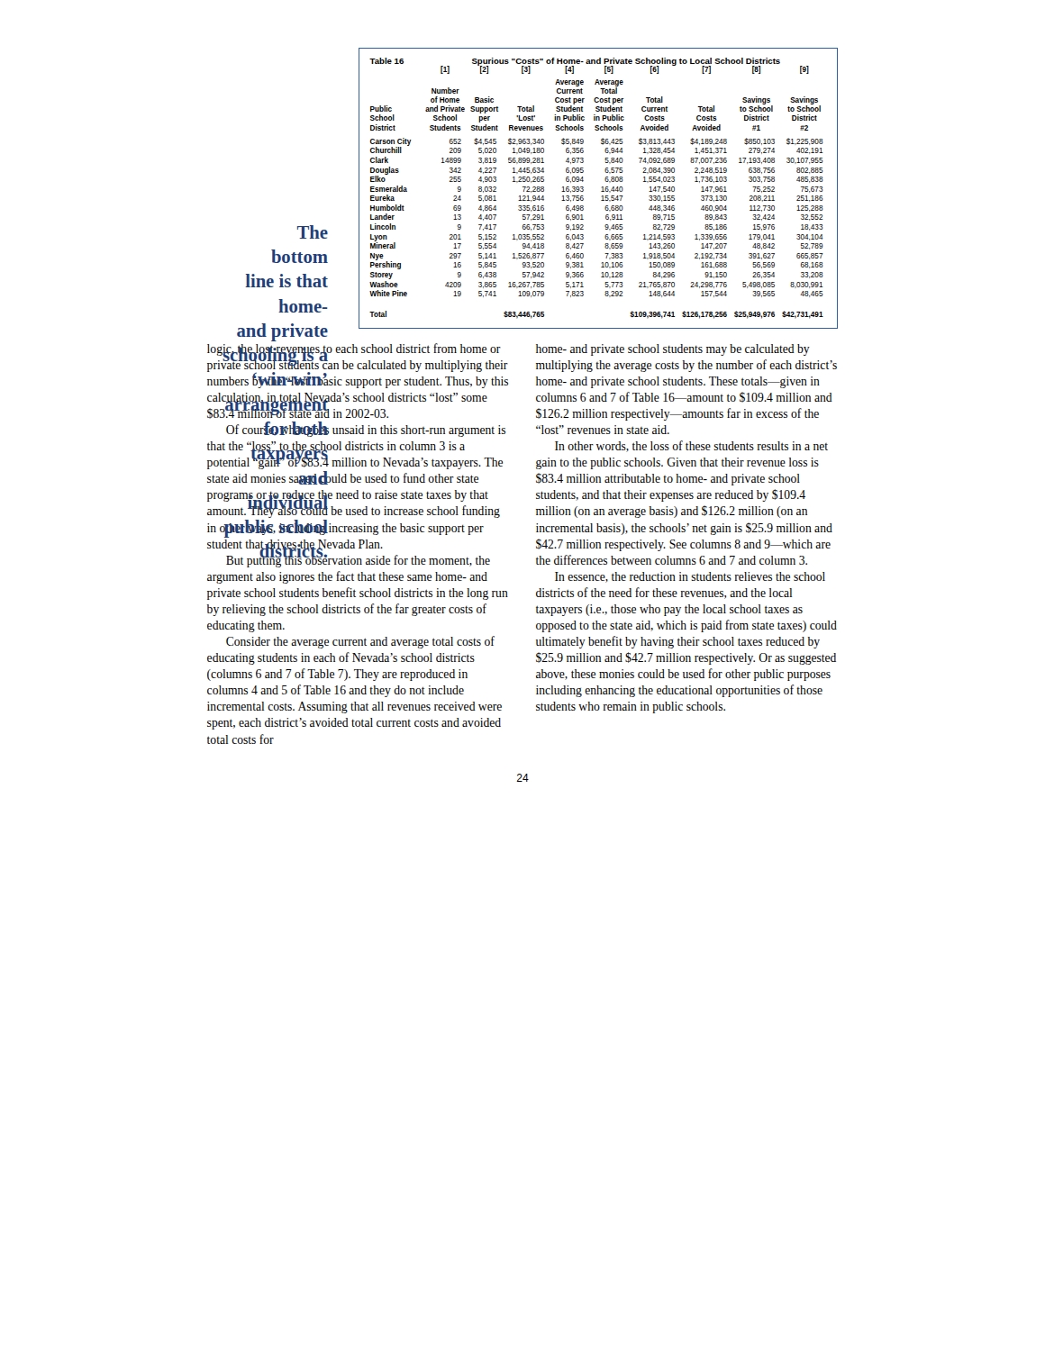The
bottom
line is that
home-
and private
schooling is a
‘win-win’
arrangement
for both
taxpayers
and
individual
public school
districts.
| Table 16 | Spurious "Costs" of Home- and Private Schooling to Local School Districts |
| | [1] | [2] | [3] | [4] | [5] | [6] | [7] | [8] | [9] |
| | | | | Average | Average | | | | |
| | Number | | | Current | Total | | | | |
| | of Home | Basic | | Cost per | Cost per | Total | | Savings | Savings |
| Public | and Private | Support | Total | Student | Student | Current | Total | to School | to School |
| School | School | per | 'Lost' | in Public | in Public | Costs | Costs | District | District |
| District | Students | Student | Revenues | Schools | Schools | Avoided | Avoided | #1 | #2 |
| Carson City | 652 | $4,545 | $2,963,340 | $5,849 | $6,425 | $3,813,443 | $4,189,248 | $850,103 | $1,225,908 |
| Churchill | 209 | 5,020 | 1,049,180 | 6,356 | 6,944 | 1,328,454 | 1,451,371 | 279,274 | 402,191 |
| Clark | 14899 | 3,819 | 56,899,281 | 4,973 | 5,840 | 74,092,689 | 87,007,236 | 17,193,408 | 30,107,955 |
| Douglas | 342 | 4,227 | 1,445,634 | 6,095 | 6,575 | 2,084,390 | 2,248,519 | 638,756 | 802,885 |
| Elko | 255 | 4,903 | 1,250,265 | 6,094 | 6,808 | 1,554,023 | 1,736,103 | 303,758 | 485,838 |
| Esmeralda | 9 | 8,032 | 72,288 | 16,393 | 16,440 | 147,540 | 147,961 | 75,252 | 75,673 |
| Eureka | 24 | 5,081 | 121,944 | 13,756 | 15,547 | 330,155 | 373,130 | 208,211 | 251,186 |
| Humboldt | 69 | 4,864 | 335,616 | 6,498 | 6,680 | 448,346 | 460,904 | 112,730 | 125,288 |
| Lander | 13 | 4,407 | 57,291 | 6,901 | 6,911 | 89,715 | 89,843 | 32,424 | 32,552 |
| Lincoln | 9 | 7,417 | 66,753 | 9,192 | 9,465 | 82,729 | 85,186 | 15,976 | 18,433 |
| Lyon | 201 | 5,152 | 1,035,552 | 6,043 | 6,665 | 1,214,593 | 1,339,656 | 179,041 | 304,104 |
| Mineral | 17 | 5,554 | 94,418 | 8,427 | 8,659 | 143,260 | 147,207 | 48,842 | 52,789 |
| Nye | 297 | 5,141 | 1,526,877 | 6,460 | 7,383 | 1,918,504 | 2,192,734 | 391,627 | 665,857 |
| Pershing | 16 | 5,845 | 93,520 | 9,381 | 10,106 | 150,089 | 161,688 | 56,569 | 68,168 |
| Storey | 9 | 6,438 | 57,942 | 9,366 | 10,128 | 84,296 | 91,150 | 26,354 | 33,208 |
| Washoe | 4209 | 3,865 | 16,267,785 | 5,171 | 5,773 | 21,765,870 | 24,298,776 | 5,498,085 | 8,030,991 |
| White Pine | 19 | 5,741 | 109,079 | 7,823 | 8,292 | 148,644 | 157,544 | 39,565 | 48,465 |
| Total | | | $83,446,765 | | | $109,396,741 | $126,178,256 | $25,949,976 | $42,731,491 |
logic, the lost revenues to each school district from home or private school students can be calculated by multiplying their numbers by the “lost” basic support per student. Thus, by this calculation, in total Nevada’s school districts “lost” some $83.4 million of state aid in 2002-03.
Of course, what goes unsaid in this short-run argument is that the “loss” to the school districts in column 3 is a potential “gain” of $83.4 million to Nevada’s taxpayers. The state aid monies saved could be used to fund other state programs or to reduce the need to raise state taxes by that amount. They also could be used to increase school funding in other ways, including increasing the basic support per student that drives the Nevada Plan.
But putting this observation aside for the moment, the argument also ignores the fact that these same home- and private school students benefit school districts in the long run by relieving the school districts of the far greater costs of educating them.
Consider the average current and average total costs of educating students in each of Nevada’s school districts (columns 6 and 7 of Table 7). They are reproduced in columns 4 and 5 of Table 16 and they do not include incremental costs. Assuming that all revenues received were spent, each district’s avoided total current costs and avoided total costs for
home- and private school students may be calculated by multiplying the average costs by the number of each district’s home- and private school students. These totals—given in columns 6 and 7 of Table 16—amount to $109.4 million and $126.2 million respectively—amounts far in excess of the “lost” revenues in state aid.
In other words, the loss of these students results in a net gain to the public schools. Given that their revenue loss is $83.4 million attributable to home- and private school students, and that their expenses are reduced by $109.4 million (on an average basis) and $126.2 million (on an incremental basis), the schools’ net gain is $25.9 million and $42.7 million respectively. See columns 8 and 9—which are the differences between columns 6 and 7 and column 3.
In essence, the reduction in students relieves the school districts of the need for these revenues, and the local taxpayers (i.e., those who pay the local school taxes as opposed to the state aid, which is paid from state taxes) could ultimately benefit by having their school taxes reduced by $25.9 million and $42.7 million respectively. Or as suggested above, these monies could be used for other public purposes including enhancing the educational opportunities of those students who remain in public schools.
24